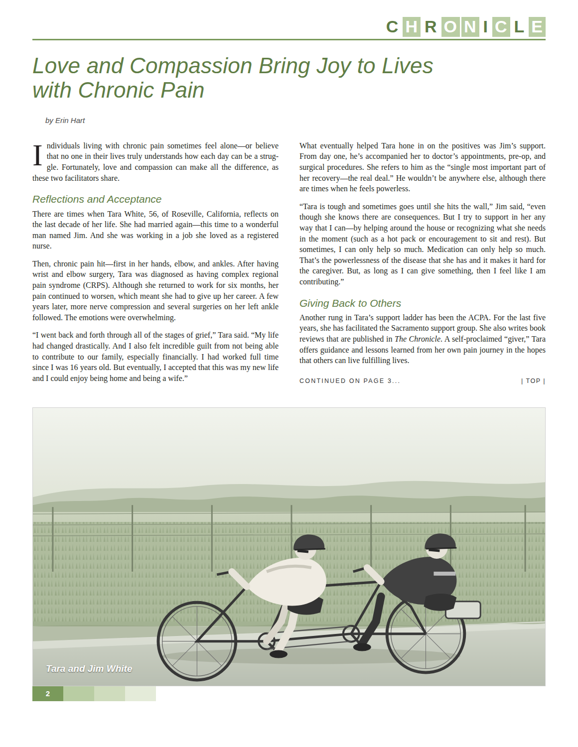CHRONICLE
Love and Compassion Bring Joy to Lives
with Chronic Pain
by Erin Hart
Individuals living with chronic pain sometimes feel alone—or believe that no one in their lives truly understands how each day can be a struggle. Fortunately, love and compassion can make all the difference, as these two facilitators share.
Reflections and Acceptance
There are times when Tara White, 56, of Roseville, California, reflects on the last decade of her life. She had married again—this time to a wonderful man named Jim. And she was working in a job she loved as a registered nurse.
Then, chronic pain hit—first in her hands, elbow, and ankles. After having wrist and elbow surgery, Tara was diagnosed as having complex regional pain syndrome (CRPS). Although she returned to work for six months, her pain continued to worsen, which meant she had to give up her career. A few years later, more nerve compression and several surgeries on her left ankle followed. The emotions were overwhelming.
“I went back and forth through all of the stages of grief,” Tara said. “My life had changed drastically. And I also felt incredible guilt from not being able to contribute to our family, especially financially. I had worked full time since I was 16 years old. But eventually, I accepted that this was my new life and I could enjoy being home and being a wife.”
What eventually helped Tara hone in on the positives was Jim’s support. From day one, he’s accompanied her to doctor’s appointments, pre-op, and surgical procedures. She refers to him as the “single most important part of her recovery—the real deal.” He wouldn’t be anywhere else, although there are times when he feels powerless.
“Tara is tough and sometimes goes until she hits the wall,” Jim said, “even though she knows there are consequences. But I try to support in her any way that I can—by helping around the house or recognizing what she needs in the moment (such as a hot pack or encouragement to sit and rest). But sometimes, I can only help so much. Medication can only help so much. That’s the powerlessness of the disease that she has and it makes it hard for the caregiver. But, as long as I can give something, then I feel like I am contributing.”
Giving Back to Others
Another rung in Tara’s support ladder has been the ACPA. For the last five years, she has facilitated the Sacramento support group. She also writes book reviews that are published in The Chronicle. A self-proclaimed “giver,” Tara offers guidance and lessons learned from her own pain journey in the hopes that others can live fulfilling lives.
CONTINUED ON PAGE 3... | TOP |
Tara and Jim White
2